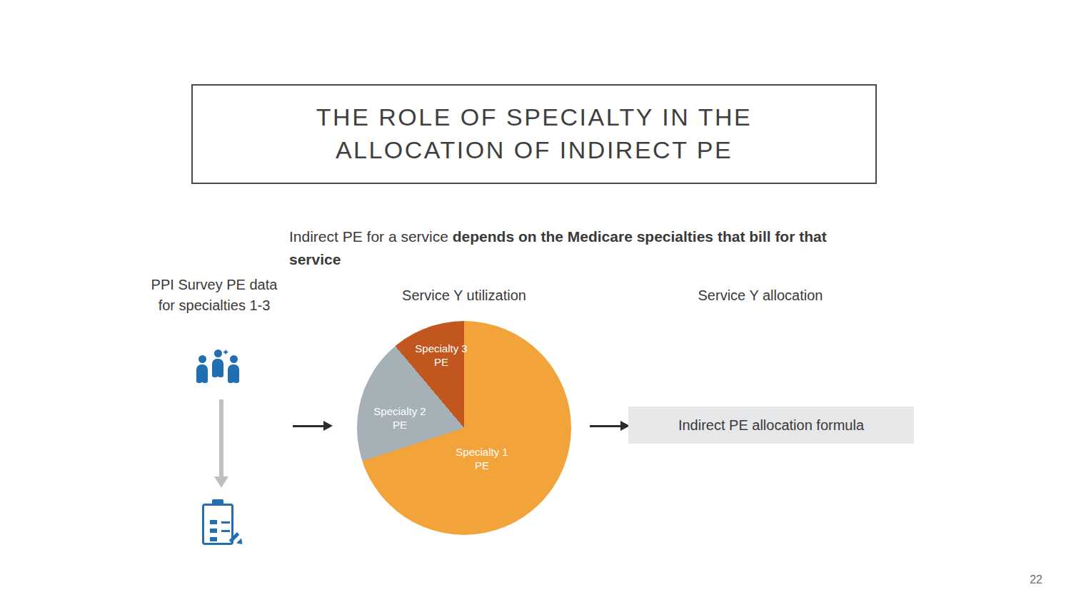The Role of Specialty in the
Allocation of Indirect PE
Indirect PE for a service depends on the Medicare specialties that bill for that service
PPI Survey PE data
for specialties 1-3
Service Y utilization
Service Y allocation
✦
Specialty 1
PE
Specialty 2
PE
Specialty 3
PE
Indirect PE allocation formula
22